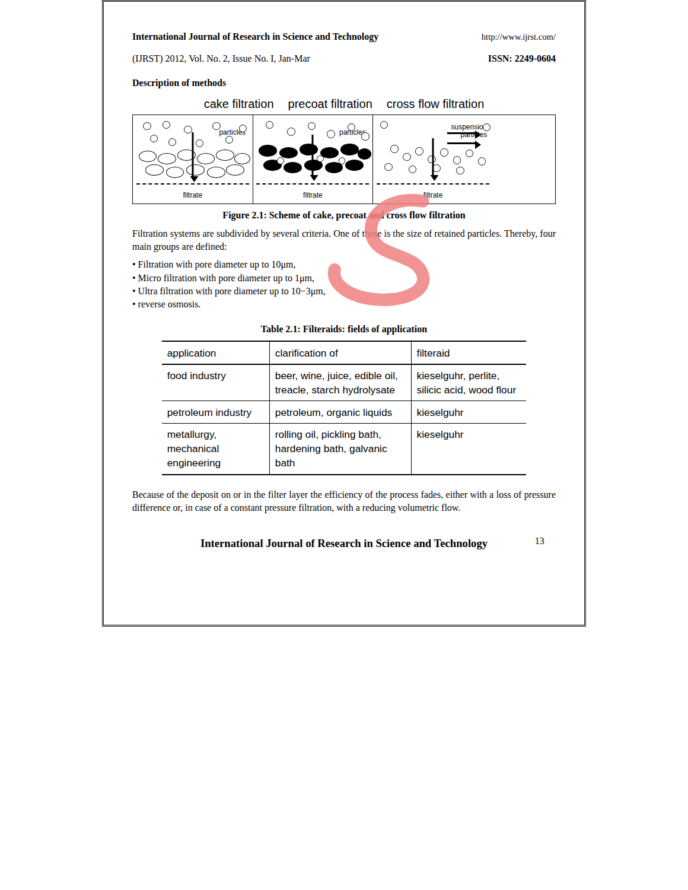International Journal of Research in Science and Technology http://www.ijrst.com/
(IJRST) 2012, Vol. No. 2, Issue No. I, Jan-Mar ISSN: 2249-0604
Description of methods
cake filtration precoat filtration cross flow filtration
particles
filtrate
particles
filtrate
suspension
particles
filtrate
Figure 2.1: Scheme of cake, precoat and cross flow filtration
Filtration systems are subdivided by several criteria. One of these is the size of retained particles. Thereby, four main groups are defined:
Filtration with pore diameter up to 10μm,
Micro filtration with pore diameter up to 1μm,
Ultra filtration with pore diameter up to 10−3μm,
reverse osmosis.
Table 2.1: Filteraids: fields of application
| application | clarification of | filteraid |
| --- | --- | --- |
| food industry | beer, wine, juice, edible oil, treacle, starch hydrolysate | kieselguhr, perlite, silicic acid, wood flour |
| petroleum industry | petroleum, organic liquids | kieselguhr |
| metallurgy, mechanical engineering | rolling oil, pickling bath, hardening bath, galvanic bath | kieselguhr |
Because of the deposit on or in the filter layer the efficiency of the process fades, either with a loss of pressure difference or, in case of a constant pressure filtration, with a reducing volumetric flow.
International Journal of Research in Science and Technology 13